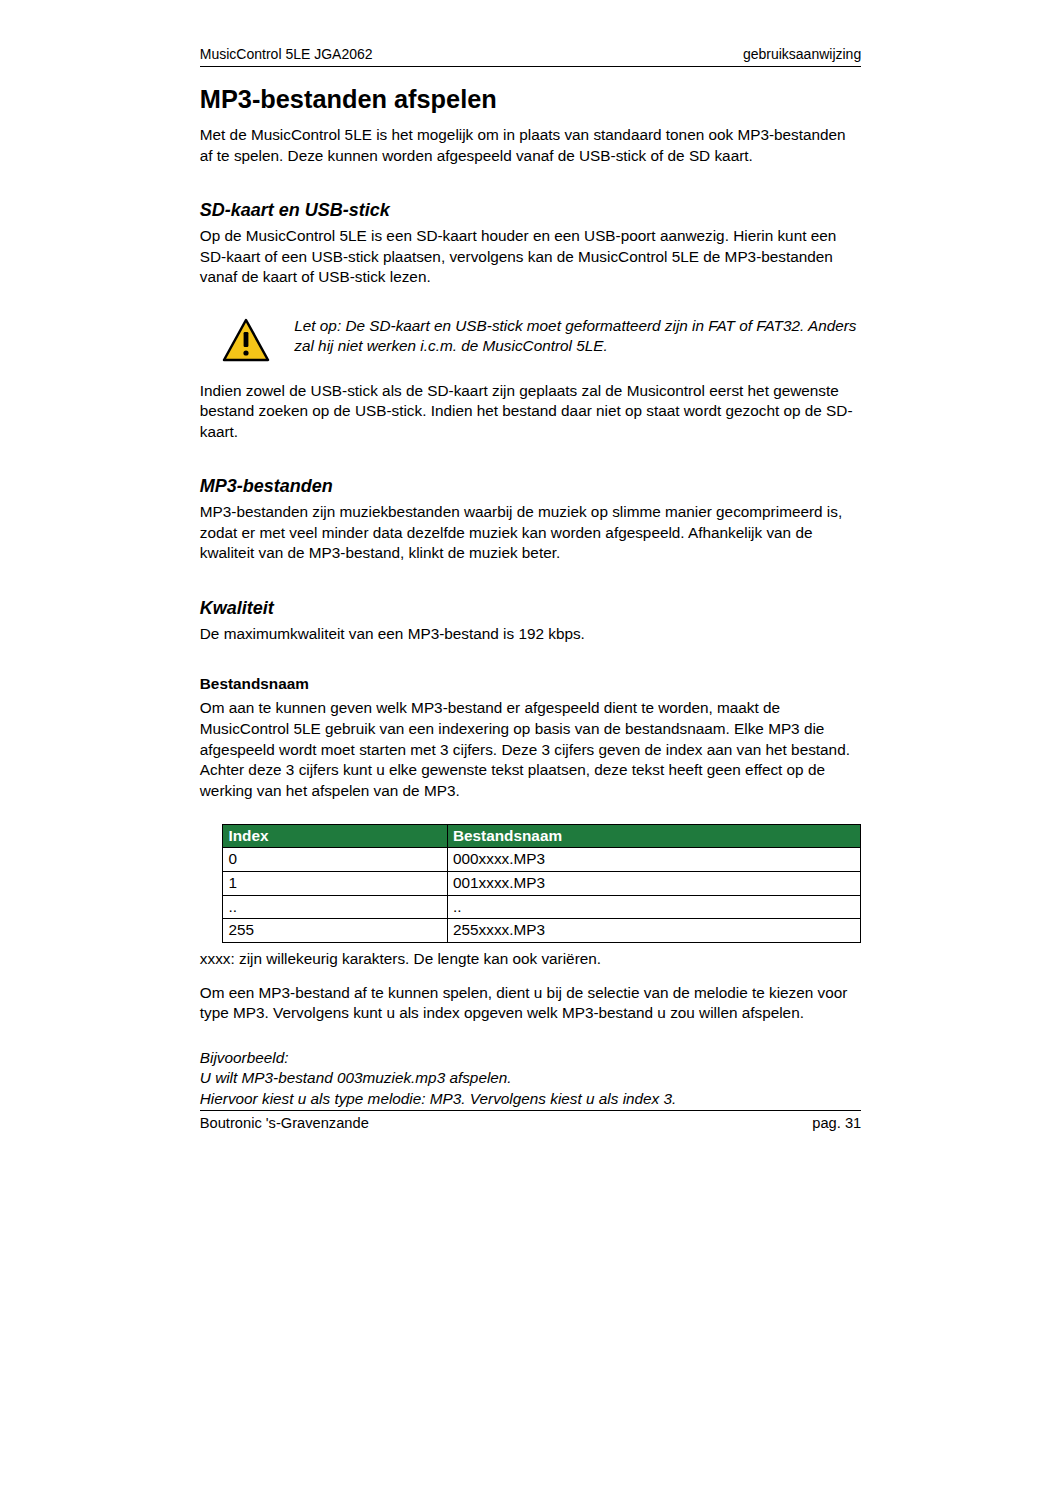MusicControl 5LE JGA2062
gebruiksaanwijzing
MP3-bestanden afspelen
Met de MusicControl 5LE is het mogelijk om in plaats van standaard tonen ook MP3-bestanden af te spelen. Deze kunnen worden afgespeeld vanaf de USB-stick of de SD kaart.
SD-kaart en USB-stick
Op de MusicControl 5LE is een SD-kaart houder en een USB-poort aanwezig. Hierin kunt een SD-kaart of een USB-stick plaatsen, vervolgens kan de MusicControl 5LE de MP3-bestanden vanaf de kaart of USB-stick lezen.
Let op: De SD-kaart en USB-stick moet geformatteerd zijn in FAT of FAT32. Anders zal hij niet werken i.c.m. de MusicControl 5LE.
Indien zowel de USB-stick als de SD-kaart zijn geplaats zal de Musicontrol eerst het gewenste bestand zoeken op de USB-stick. Indien het bestand daar niet op staat wordt gezocht op de SD-kaart.
MP3-bestanden
MP3-bestanden zijn muziekbestanden waarbij de muziek op slimme manier gecomprimeerd is, zodat er met veel minder data dezelfde muziek kan worden afgespeeld. Afhankelijk van de kwaliteit van de MP3-bestand, klinkt de muziek beter.
Kwaliteit
De maximumkwaliteit van een MP3-bestand is 192 kbps.
Bestandsnaam
Om aan te kunnen geven welk MP3-bestand er afgespeeld dient te worden, maakt de MusicControl 5LE gebruik van een indexering op basis van de bestandsnaam. Elke MP3 die afgespeeld wordt moet starten met 3 cijfers. Deze 3 cijfers geven de index aan van het bestand. Achter deze 3 cijfers kunt u elke gewenste tekst plaatsen, deze tekst heeft geen effect op de werking van het afspelen van de MP3.
| Index | Bestandsnaam |
| --- | --- |
| 0 | 000xxxx.MP3 |
| 1 | 001xxxx.MP3 |
| .. | .. |
| 255 | 255xxxx.MP3 |
xxxx: zijn willekeurig karakters. De lengte kan ook variëren.
Om een MP3-bestand af te kunnen spelen, dient u bij de selectie van de melodie te kiezen voor type MP3. Vervolgens kunt u als index opgeven welk MP3-bestand u zou willen afspelen.
Bijvoorbeeld:
U wilt MP3-bestand 003muziek.mp3 afspelen.
Hiervoor kiest u als type melodie: MP3. Vervolgens kiest u als index 3.
Boutronic 's-Gravenzande
pag. 31